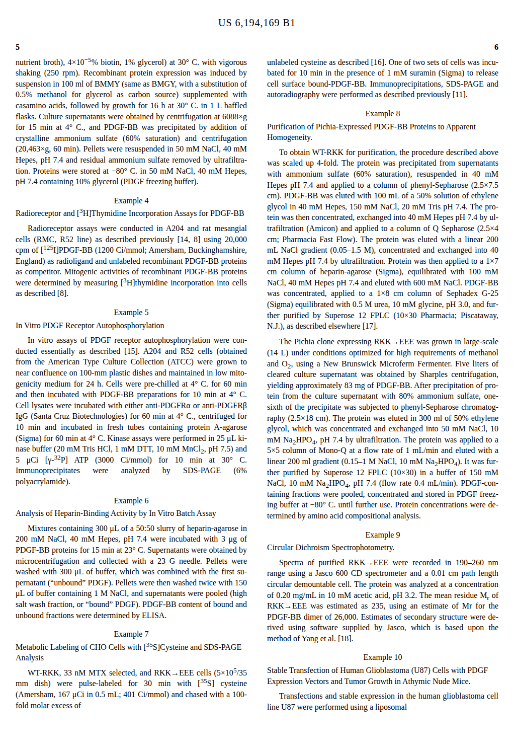US 6,194,169 B1
5 6
nutrient broth), 4×10−5% biotin, 1% glycerol) at 30° C. with vigorous shaking (250 rpm). Recombinant protein expression was induced by suspension in 100 ml of BMMY (same as BMGY, with a substitution of 0.5% methanol for glycerol as carbon source) supplemented with casamino acids, followed by growth for 16 h at 30° C. in 1 L baffled flasks. Culture supernatants were obtained by centrifugation at 6088×g for 15 min at 4° C., and PDGF-BB was precipitated by addition of crystalline ammonium sulfate (60% saturation) and centrifugation (20,463×g, 60 min). Pellets were resuspended in 50 mM NaCl, 40 mM Hepes, pH 7.4 and residual ammonium sulfate removed by ultrafiltration. Proteins were stored at −80° C. in 50 mM NaCl, 40 mM Hepes, pH 7.4 containing 10% glycerol (PDGF freezing buffer).
Example 4
Radioreceptor and [3H]Thymidine Incorporation Assays for PDGF-BB
Radioreceptor assays were conducted in A204 and rat mesangial cells (RMC, R52 line) as described previously [14, 8] using 20,000 cpm of [125I]PDGF-BB (1200 Ci/mmol; Amersham, Buckinghamshire, England) as radioligand and unlabeled recombinant PDGF-BB proteins as competitor. Mitogenic activities of recombinant PDGF-BB proteins were determined by measuring [3H]thymidine incorporation into cells as described [8].
Example 5
In Vitro PDGF Receptor Autophosphorylation
In vitro assays of PDGF receptor autophosphorylation were conducted essentially as described [15]. A204 and R52 cells (obtained from the American Type Culture Collection (ATCC) were grown to near confluence on 100-mm plastic dishes and maintained in low mitogenicity medium for 24 h. Cells were pre-chilled at 4° C. for 60 min and then incubated with PDGF-BB preparations for 10 min at 4° C. Cell lysates were incubated with either anti-PDGFRα or anti-PDGFRβ IgG (Santa Cruz Biotechnologies) for 60 min at 4° C., centrifuged for 10 min and incubated in fresh tubes containing protein A-agarose (Sigma) for 60 min at 4° C. Kinase assays were performed in 25 μL kinase buffer (20 mM Tris HCl, 1 mM DTT, 10 mM MnCl2, pH 7.5) and 5 μCi [γ-32P] ATP (3000 Ci/mmol) for 10 min at 30° C. Immunoprecipitates were analyzed by SDS-PAGE (6% polyacrylamide).
Example 6
Analysis of Heparin-Binding Activity by In Vitro Batch Assay
Mixtures containing 300 μL of a 50:50 slurry of heparin-agarose in 200 mM NaCl, 40 mM Hepes, pH 7.4 were incubated with 3 μg of PDGF-BB proteins for 15 min at 23° C. Supernatants were obtained by microcentrifugation and collected with a 23 G needle. Pellets were washed with 300 μL of buffer, which was combined with the first supernatant (“unbound” PDGF). Pellets were then washed twice with 150 μL of buffer containing 1 M NaCl, and supernatants were pooled (high salt wash fraction, or “bound” PDGF). PDGF-BB content of bound and unbound fractions were determined by ELISA.
Example 7
Metabolic Labeling of CHO Cells with [35S]Cysteine and SDS-PAGE Analysis
WT-RKK, 33 nM MTX selected, and RKK→EEE cells (5×105/35 mm dish) were pulse-labeled for 30 min with [35S] cysteine (Amersham, 167 μCi in 0.5 mL; 401 Ci/mmol) and chased with a 100-fold molar excess of
unlabeled cysteine as described [16]. One of two sets of cells was incubated for 10 min in the presence of 1 mM suramin (Sigma) to release cell surface bound-PDGF-BB. Immunoprecipitations, SDS-PAGE and autoradiography were performed as described previously [11].
Example 8
Purification of Pichia-Expressed PDGF-BB Proteins to Apparent Homogeneity.
To obtain WT-RKK for purification, the procedure described above was scaled up 4-fold. The protein was precipitated from supernatants with ammonium sulfate (60% saturation), resuspended in 40 mM Hepes pH 7.4 and applied to a column of phenyl-Sepharose (2.5×7.5 cm). PDGF-BB was eluted with 100 mL of a 50% solution of ethylene glycol in 40 mM Hepes, 150 mM NaCl, 20 mM Tris pH 7.4. The protein was then concentrated, exchanged into 40 mM Hepes pH 7.4 by ultrafiltration (Amicon) and applied to a column of Q Sepharose (2.5×4 cm; Pharmacia Fast Flow). The protein was eluted with a linear 200 mL NaCl gradient (0.05–1.5 M), concentrated and exchanged into 40 mM Hepes pH 7.4 by ultrafiltration. Protein was then applied to a 1×7 cm column of heparin-agarose (Sigma), equilibrated with 100 mM NaCl, 40 mM Hepes pH 7.4 and eluted with 600 mM NaCl. PDGF-BB was concentrated, applied to a 1×8 cm column of Sephadex G-25 (Sigma) equilibrated with 0.5 M urea, 10 mM glycine, pH 3.0, and further purified by Superose 12 FPLC (10×30 Pharmacia; Piscataway, N.J.), as described elsewhere [17].
The Pichia clone expressing RKK→EEE was grown in large-scale (14 L) under conditions optimized for high requirements of methanol and O2, using a New Brunswick Microferm Fermenter. Five liters of cleared culture supernatant was obtained by Sharples centrifugation, yielding approximately 83 mg of PDGF-BB. After precipitation of protein from the culture supernatant with 80% ammonium sulfate, one-sixth of the precipitate was subjected to phenyl-Sepharose chromatography (2.5×18 cm). The protein was eluted in 300 ml of 50% ethylene glycol, which was concentrated and exchanged into 50 mM NaCl, 10 mM Na2HPO4, pH 7.4 by ultrafiltration. The protein was applied to a 5×5 column of Mono-Q at a flow rate of 1 mL/min and eluted with a linear 200 ml gradient (0.15–1 M NaCl, 10 mM Na2HPO4). It was further purified by Superose 12 FPLC (10×30) in a buffer of 150 mM NaCl, 10 mM Na2HPO4, pH 7.4 (flow rate 0.4 mL/min). PDGF-containing fractions were pooled, concentrated and stored in PDGF freezing buffer at −80° C. until further use. Protein concentrations were determined by amino acid compositional analysis.
Example 9
Circular Dichroism Spectrophotometry.
Spectra of purified RKK→EEE were recorded in 190–260 nm range using a Jasco 600 CD spectrometer and a 0.01 cm path length circular demountable cell. The protein was analyzed at a concentration of 0.20 mg/mL in 10 mM acetic acid, pH 3.2. The mean residue Mr of RKK→EEE was estimated as 235, using an estimate of Mr for the PDGF-BB dimer of 26,000. Estimates of secondary structure were derived using software supplied by Jasco, which is based upon the method of Yang et al. [18].
Example 10
Stable Transfection of Human Glioblastoma (U87) Cells with PDGF Expression Vectors and Tumor Growth in Athymic Nude Mice.
Transfections and stable expression in the human glioblastoma cell line U87 were performed using a liposomal